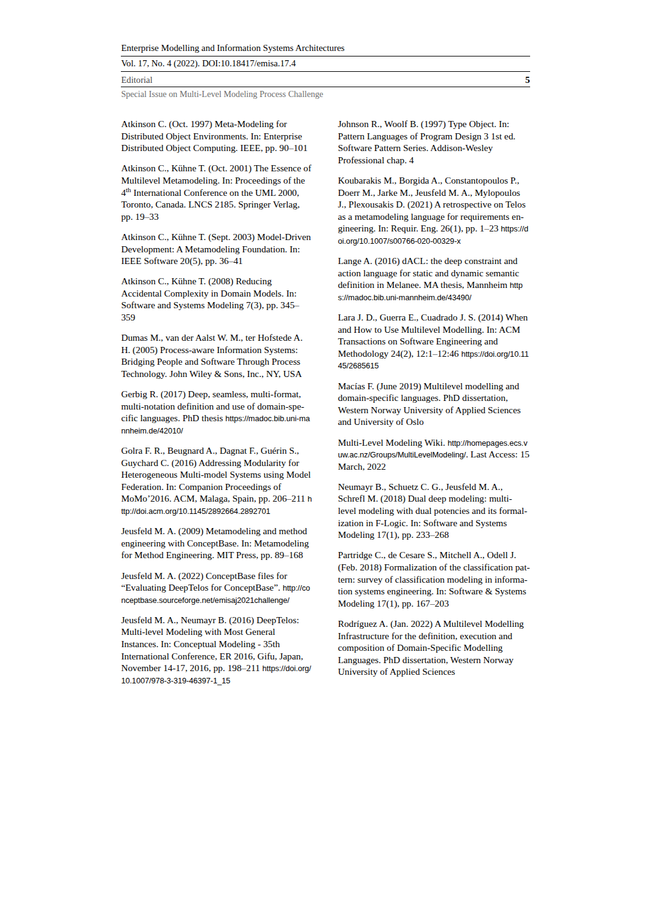Enterprise Modelling and Information Systems Architectures
Vol. 17, No. 4 (2022). DOI:10.18417/emisa.17.4
Editorial 5
Special Issue on Multi-Level Modeling Process Challenge
Atkinson C. (Oct. 1997) Meta-Modeling for Distributed Object Environments. In: Enterprise Distributed Object Computing. IEEE, pp. 90–101
Atkinson C., Kühne T. (Oct. 2001) The Essence of Multilevel Metamodeling. In: Proceedings of the 4th International Conference on the UML 2000, Toronto, Canada. LNCS 2185. Springer Verlag, pp. 19–33
Atkinson C., Kühne T. (Sept. 2003) Model-Driven Development: A Metamodeling Foundation. In: IEEE Software 20(5), pp. 36–41
Atkinson C., Kühne T. (2008) Reducing Accidental Complexity in Domain Models. In: Software and Systems Modeling 7(3), pp. 345–359
Dumas M., van der Aalst W. M., ter Hofstede A. H. (2005) Process-aware Information Systems: Bridging People and Software Through Process Technology. John Wiley & Sons, Inc., NY, USA
Gerbig R. (2017) Deep, seamless, multi-format, multi-notation definition and use of domain-specific languages. PhD thesis https://madoc.bib.uni-mannheim.de/42010/
Golra F. R., Beugnard A., Dagnat F., Guérin S., Guychard C. (2016) Addressing Modularity for Heterogeneous Multi-model Systems using Model Federation. In: Companion Proceedings of MoMo’2016. ACM, Malaga, Spain, pp. 206–211 http://doi.acm.org/10.1145/2892664.2892701
Jeusfeld M. A. (2009) Metamodeling and method engineering with ConceptBase. In: Metamodeling for Method Engineering. MIT Press, pp. 89–168
Jeusfeld M. A. (2022) ConceptBase files for “Evaluating DeepTelos for ConceptBase”. http://conceptbase.sourceforge.net/emisaj2021challenge/
Jeusfeld M. A., Neumayr B. (2016) DeepTelos: Multi-level Modeling with Most General Instances. In: Conceptual Modeling - 35th International Conference, ER 2016, Gifu, Japan, November 14-17, 2016, pp. 198–211 https://doi.org/10.1007/978-3-319-46397-1_15
Johnson R., Woolf B. (1997) Type Object. In: Pattern Languages of Program Design 3 1st ed. Software Pattern Series. Addison-Wesley Professional chap. 4
Koubarakis M., Borgida A., Constantopoulos P., Doerr M., Jarke M., Jeusfeld M. A., Mylopoulos J., Plexousakis D. (2021) A retrospective on Telos as a metamodeling language for requirements engineering. In: Requir. Eng. 26(1), pp. 1–23 https://doi.org/10.1007/s00766-020-00329-x
Lange A. (2016) dACL: the deep constraint and action language for static and dynamic semantic definition in Melanee. MA thesis, Mannheim https://madoc.bib.uni-mannheim.de/43490/
Lara J. D., Guerra E., Cuadrado J. S. (2014) When and How to Use Multilevel Modelling. In: ACM Transactions on Software Engineering and Methodology 24(2), 12:1–12:46 https://doi.org/10.1145/2685615
Macías F. (June 2019) Multilevel modelling and domain-specific languages. PhD dissertation, Western Norway University of Applied Sciences and University of Oslo
Multi-Level Modeling Wiki. http://homepages.ecs.vuw.ac.nz/Groups/MultiLevelModeling/. Last Access: 15 March, 2022
Neumayr B., Schuetz C. G., Jeusfeld M. A., Schrefl M. (2018) Dual deep modeling: multi-level modeling with dual potencies and its formalization in F-Logic. In: Software and Systems Modeling 17(1), pp. 233–268
Partridge C., de Cesare S., Mitchell A., Odell J. (Feb. 2018) Formalization of the classification pattern: survey of classification modeling in information systems engineering. In: Software & Systems Modeling 17(1), pp. 167–203
Rodríguez A. (Jan. 2022) A Multilevel Modelling Infrastructure for the definition, execution and composition of Domain-Specific Modelling Languages. PhD dissertation, Western Norway University of Applied Sciences